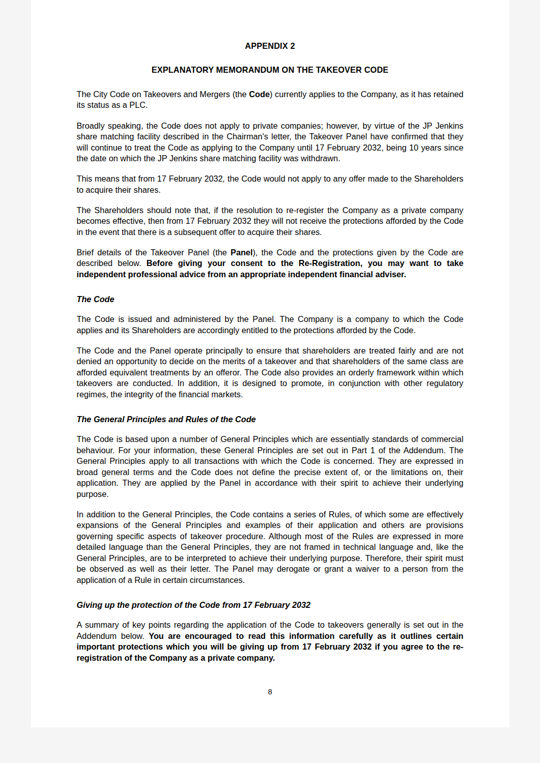APPENDIX 2
EXPLANATORY MEMORANDUM ON THE TAKEOVER CODE
The City Code on Takeovers and Mergers (the Code) currently applies to the Company, as it has retained its status as a PLC.
Broadly speaking, the Code does not apply to private companies; however, by virtue of the JP Jenkins share matching facility described in the Chairman's letter, the Takeover Panel have confirmed that they will continue to treat the Code as applying to the Company until 17 February 2032, being 10 years since the date on which the JP Jenkins share matching facility was withdrawn.
This means that from 17 February 2032, the Code would not apply to any offer made to the Shareholders to acquire their shares.
The Shareholders should note that, if the resolution to re-register the Company as a private company becomes effective, then from 17 February 2032 they will not receive the protections afforded by the Code in the event that there is a subsequent offer to acquire their shares.
Brief details of the Takeover Panel (the Panel), the Code and the protections given by the Code are described below. Before giving your consent to the Re-Registration, you may want to take independent professional advice from an appropriate independent financial adviser.
The Code
The Code is issued and administered by the Panel. The Company is a company to which the Code applies and its Shareholders are accordingly entitled to the protections afforded by the Code.
The Code and the Panel operate principally to ensure that shareholders are treated fairly and are not denied an opportunity to decide on the merits of a takeover and that shareholders of the same class are afforded equivalent treatments by an offeror. The Code also provides an orderly framework within which takeovers are conducted. In addition, it is designed to promote, in conjunction with other regulatory regimes, the integrity of the financial markets.
The General Principles and Rules of the Code
The Code is based upon a number of General Principles which are essentially standards of commercial behaviour. For your information, these General Principles are set out in Part 1 of the Addendum. The General Principles apply to all transactions with which the Code is concerned. They are expressed in broad general terms and the Code does not define the precise extent of, or the limitations on, their application. They are applied by the Panel in accordance with their spirit to achieve their underlying purpose.
In addition to the General Principles, the Code contains a series of Rules, of which some are effectively expansions of the General Principles and examples of their application and others are provisions governing specific aspects of takeover procedure. Although most of the Rules are expressed in more detailed language than the General Principles, they are not framed in technical language and, like the General Principles, are to be interpreted to achieve their underlying purpose. Therefore, their spirit must be observed as well as their letter. The Panel may derogate or grant a waiver to a person from the application of a Rule in certain circumstances.
Giving up the protection of the Code from 17 February 2032
A summary of key points regarding the application of the Code to takeovers generally is set out in the Addendum below. You are encouraged to read this information carefully as it outlines certain important protections which you will be giving up from 17 February 2032 if you agree to the re-registration of the Company as a private company.
8